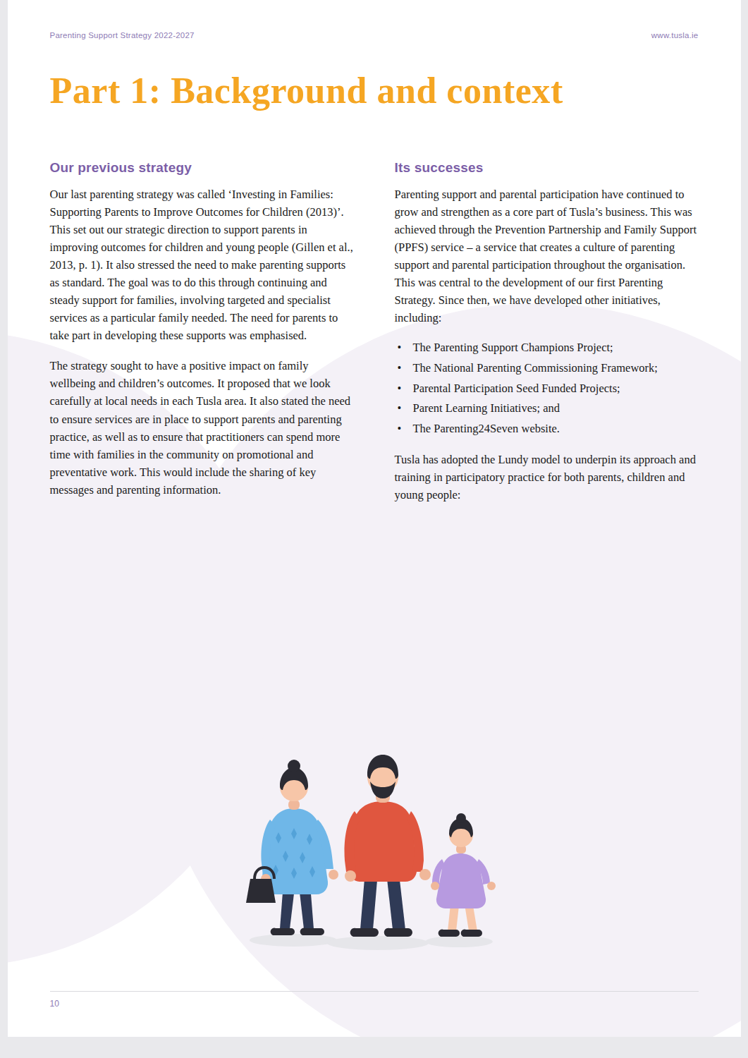Parenting Support Strategy 2022-2027 www.tusla.ie
Part 1: Background and context
Our previous strategy
Our last parenting strategy was called ‘Investing in Families: Supporting Parents to Improve Outcomes for Children (2013)’. This set out our strategic direction to support parents in improving outcomes for children and young people (Gillen et al., 2013, p. 1). It also stressed the need to make parenting supports as standard. The goal was to do this through continuing and steady support for families, involving targeted and specialist services as a particular family needed. The need for parents to take part in developing these supports was emphasised.
The strategy sought to have a positive impact on family wellbeing and children’s outcomes. It proposed that we look carefully at local needs in each Tusla area. It also stated the need to ensure services are in place to support parents and parenting practice, as well as to ensure that practitioners can spend more time with families in the community on promotional and preventative work. This would include the sharing of key messages and parenting information.
Its successes
Parenting support and parental participation have continued to grow and strengthen as a core part of Tusla’s business. This was achieved through the Prevention Partnership and Family Support (PPFS) service – a service that creates a culture of parenting support and parental participation throughout the organisation. This was central to the development of our first Parenting Strategy. Since then, we have developed other initiatives, including:
The Parenting Support Champions Project;
The National Parenting Commissioning Framework;
Parental Participation Seed Funded Projects;
Parent Learning Initiatives; and
The Parenting24Seven website.
Tusla has adopted the Lundy model to underpin its approach and training in participatory practice for both parents, children and young people:
10